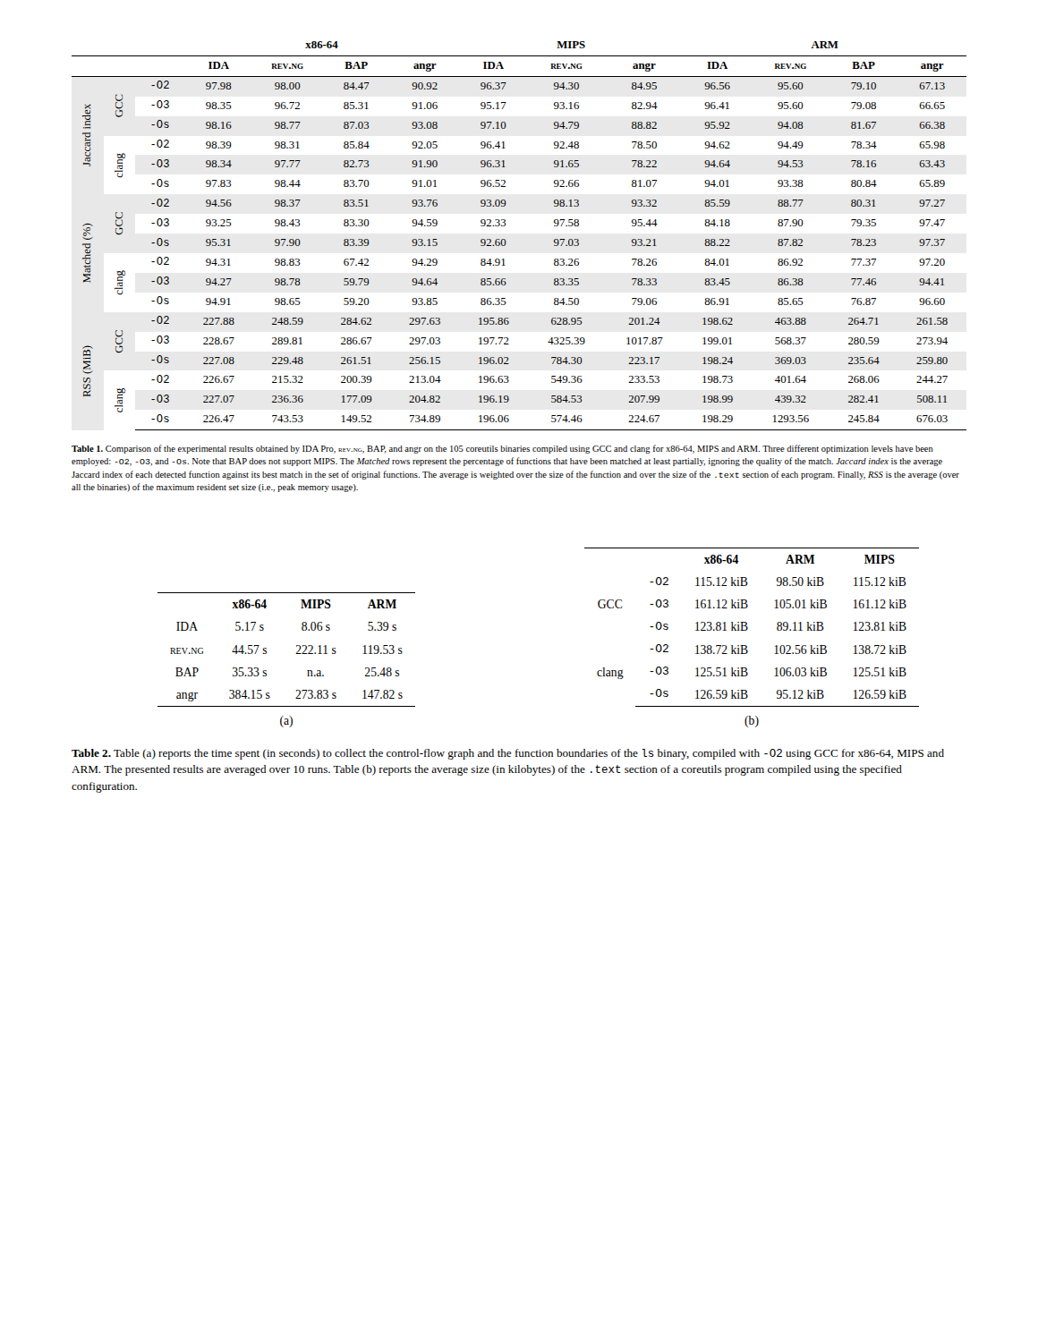Table 1. Comparison of the experimental results obtained by IDA Pro, rev.ng , BAP, and angr on the 105 coreutils binaries compiled using GCC and clang for x86-64, MIPS and ARM. Three different optimization levels have been employed: -O2 , -O3 , and -Os . Note that BAP does not support MIPS. The Matched rows represent the percentage of functions that have been matched at least partially, ignoring the quality of the match. Jaccard index is the average Jaccard index of each detected function against its best match in the set of original functions. The average is weighted over the size of the function and over the size of the .text section of each program. Finally, RSS is the average (over all the binaries) of the maximum resident set size (i.e., peak memory usage).
| | | | x86-64 | MIPS | ARM |
| --- | --- | --- | --- | --- | --- |
| | | | IDA | rev.ng | BAP | angr | IDA | rev.ng | angr | IDA | rev.ng | BAP | angr |
| Jaccard index | GCC | -O2 | 97.98 | 98.00 | 84.47 | 90.92 | 96.37 | 94.30 | 84.95 | 96.56 | 95.60 | 79.10 | 67.13 |
| -O3 | 98.35 | 96.72 | 85.31 | 91.06 | 95.17 | 93.16 | 82.94 | 96.41 | 95.60 | 79.08 | 66.65 |
| -Os | 98.16 | 98.77 | 87.03 | 93.08 | 97.10 | 94.79 | 88.82 | 95.92 | 94.08 | 81.67 | 66.38 |
| clang | -O2 | 98.39 | 98.31 | 85.84 | 92.05 | 96.41 | 92.48 | 78.50 | 94.62 | 94.49 | 78.34 | 65.98 |
| -O3 | 98.34 | 97.77 | 82.73 | 91.90 | 96.31 | 91.65 | 78.22 | 94.64 | 94.53 | 78.16 | 63.43 |
| -Os | 97.83 | 98.44 | 83.70 | 91.01 | 96.52 | 92.66 | 81.07 | 94.01 | 93.38 | 80.84 | 65.89 |
| Matched (%) | GCC | -O2 | 94.56 | 98.37 | 83.51 | 93.76 | 93.09 | 98.13 | 93.32 | 85.59 | 88.77 | 80.31 | 97.27 |
| -O3 | 93.25 | 98.43 | 83.30 | 94.59 | 92.33 | 97.58 | 95.44 | 84.18 | 87.90 | 79.35 | 97.47 |
| -Os | 95.31 | 97.90 | 83.39 | 93.15 | 92.60 | 97.03 | 93.21 | 88.22 | 87.82 | 78.23 | 97.37 |
| clang | -O2 | 94.31 | 98.83 | 67.42 | 94.29 | 84.91 | 83.26 | 78.26 | 84.01 | 86.92 | 77.37 | 97.20 |
| -O3 | 94.27 | 98.78 | 59.79 | 94.64 | 85.66 | 83.35 | 78.33 | 83.45 | 86.38 | 77.46 | 94.41 |
| -Os | 94.91 | 98.65 | 59.20 | 93.85 | 86.35 | 84.50 | 79.06 | 86.91 | 85.65 | 76.87 | 96.60 |
| RSS (MiB) | GCC | -O2 | 227.88 | 248.59 | 284.62 | 297.63 | 195.86 | 628.95 | 201.24 | 198.62 | 463.88 | 264.71 | 261.58 |
| -O3 | 228.67 | 289.81 | 286.67 | 297.03 | 197.72 | 4325.39 | 1017.87 | 199.01 | 568.37 | 280.59 | 273.94 |
| -Os | 227.08 | 229.48 | 261.51 | 256.15 | 196.02 | 784.30 | 223.17 | 198.24 | 369.03 | 235.64 | 259.80 |
| clang | -O2 | 226.67 | 215.32 | 200.39 | 213.04 | 196.63 | 549.36 | 233.53 | 198.73 | 401.64 | 268.06 | 244.27 |
| -O3 | 227.07 | 236.36 | 177.09 | 204.82 | 196.19 | 584.53 | 207.99 | 198.99 | 439.32 | 282.41 | 508.11 |
| -Os | 226.47 | 743.53 | 149.52 | 734.89 | 196.06 | 574.46 | 224.67 | 198.29 | 1293.56 | 245.84 | 676.03 |
| | x86-64 | MIPS | ARM |
| --- | --- | --- | --- |
| IDA | 5.17 s | 8.06 s | 5.39 s |
| rev.ng | 44.57 s | 222.11 s | 119.53 s |
| BAP | 35.33 s | n.a. | 25.48 s |
| angr | 384.15 s | 273.83 s | 147.82 s |
(a)
| | | x86-64 | ARM | MIPS |
| --- | --- | --- | --- | --- |
| GCC | -O2 | 115.12 kiB | 98.50 kiB | 115.12 kiB |
| -O3 | 161.12 kiB | 105.01 kiB | 161.12 kiB |
| -Os | 123.81 kiB | 89.11 kiB | 123.81 kiB |
| clang | -O2 | 138.72 kiB | 102.56 kiB | 138.72 kiB |
| -O3 | 125.51 kiB | 106.03 kiB | 125.51 kiB |
| -Os | 126.59 kiB | 95.12 kiB | 126.59 kiB |
(b)
Table 2. Table (a) reports the time spent (in seconds) to collect the control-flow graph and the function boundaries of the ls binary, compiled with -O2 using GCC for x86-64, MIPS and ARM. The presented results are averaged over 10 runs. Table (b) reports the average size (in kilobytes) of the .text section of a coreutils program compiled using the specified configuration.